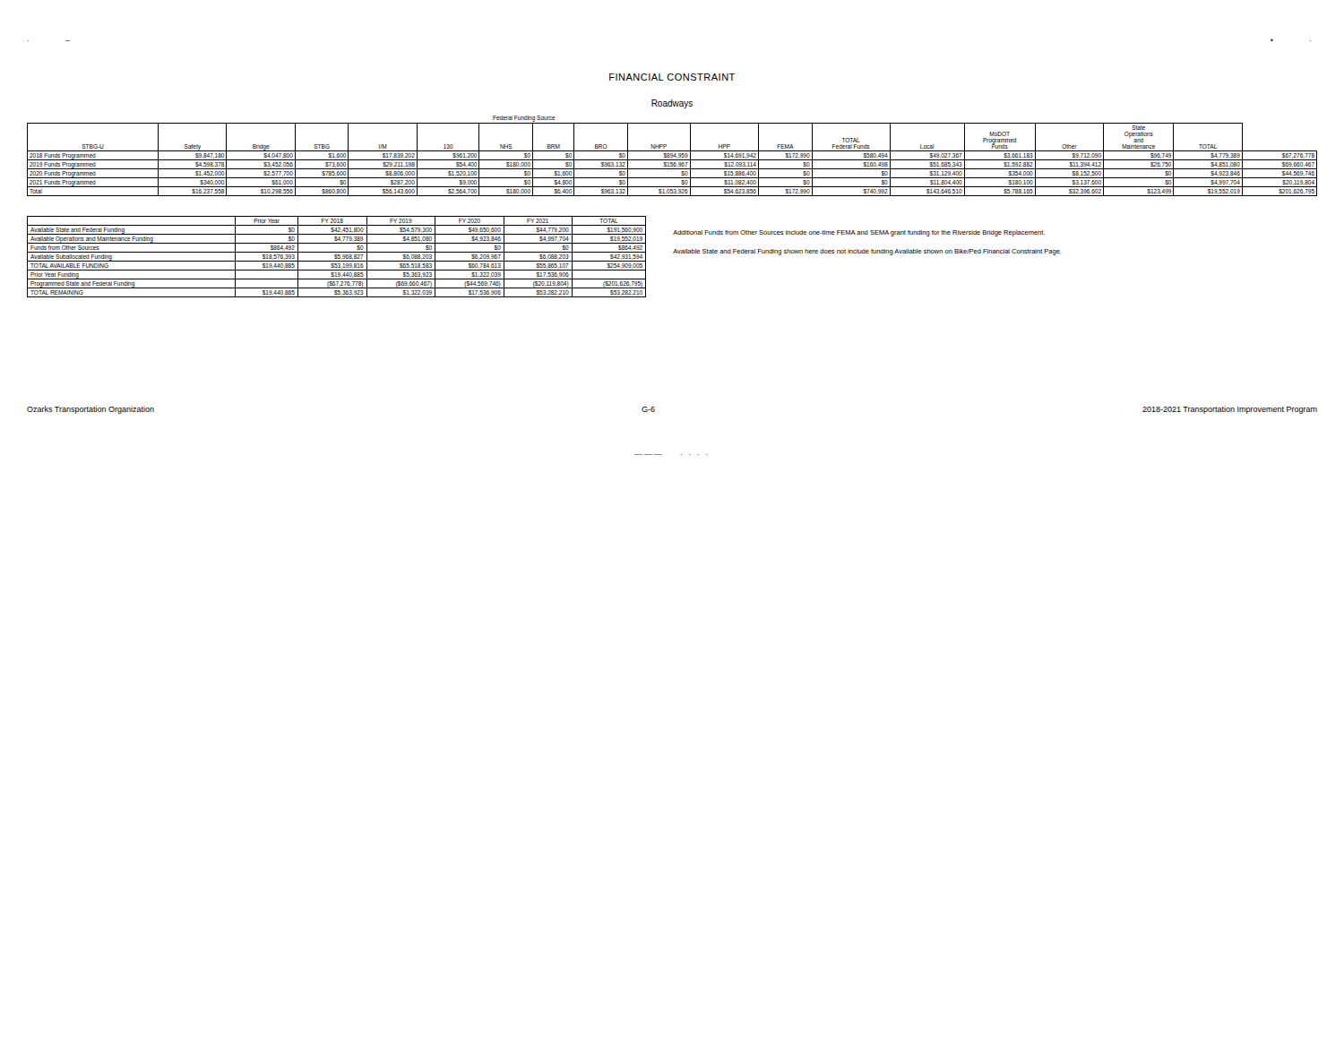· – • ·
FINANCIAL CONSTRAINT
Roadways
| | Federal Funding Source | |
| --- | --- | --- |
| STBG-U | Safety | Bridge | STBG | I/M | 130 | NHS | BRM | BRO | NHPP | HPP | FEMA | TOTAL Federal Funds | Local | MoDOT Programmed Funds | Other | State Operations and Maintenance | TOTAL |
| 2018 Funds Programmed | $9,847,180 | $4,047,800 | $1,600 | $17,839,202 | $961,200 | $0 | $0 | $0 | $894,959 | $14,691,942 | $172,990 | $580,494 | $49,027,367 | $3,661,183 | $9,712,090 | $96,749 | $4,779,389 | $67,276,778 |
| 2019 Funds Programmed | $4,598,378 | $3,452,056 | $73,600 | $29,211,198 | $54,400 | $180,000 | $0 | $963,132 | $156,967 | $12,093,114 | $0 | $160,498 | $51,685,343 | $1,592,882 | $11,394,412 | $26,750 | $4,851,080 | $69,660,467 |
| 2020 Funds Programmed | $1,452,000 | $2,577,700 | $785,600 | $8,806,000 | $1,520,100 | $0 | $1,600 | $0 | $0 | $15,886,400 | $0 | $0 | $31,129,400 | $354,000 | $8,152,500 | $0 | $4,923,846 | $44,569,746 |
| 2021 Funds Programmed | $340,000 | $61,000 | $0 | $287,200 | $9,000 | $0 | $4,800 | $0 | $0 | $11,082,400 | $0 | $0 | $11,804,400 | $180,100 | $3,137,600 | $0 | $4,997,704 | $20,119,804 |
| Total | $16,237,558 | $10,298,556 | $860,800 | $56,143,600 | $2,564,700 | $180,000 | $6,400 | $963,132 | $1,053,926 | $54,623,856 | $172,990 | $740,992 | $143,646,510 | $5,788,165 | $32,396,602 | $123,499 | $19,552,019 | $201,626,795 |
| | Prior Year | FY 2018 | FY 2019 | FY 2020 | FY 2021 | TOTAL |
| --- | --- | --- | --- | --- | --- | --- |
| Available State and Federal Funding | $0 | $42,451,800 | $54,579,300 | $49,650,600 | $44,779,200 | $191,560,900 |
| Available Operations and Maintenance Funding | $0 | $4,779,389 | $4,851,080 | $4,923,846 | $4,997,704 | $19,552,019 |
| Funds from Other Sources | $864,492 | $0 | $0 | $0 | $0 | $864,492 |
| Available Suballocated Funding | $18,576,393 | $5,968,827 | $6,088,203 | $6,209,967 | $6,088,203 | $42,931,594 |
| TOTAL AVAILABLE FUNDING | $19,440,885 | $53,199,816 | $65,518,583 | $60,784,613 | $55,865,107 | $254,909,005 |
| Prior Year Funding | | $19,440,885 | $5,363,923 | $1,322,039 | $17,536,906 | |
| Programmed State and Federal Funding | | ($67,276,778) | ($69,660,467) | ($44,569,746) | ($20,119,804) | ($201,626,795) |
| TOTAL REMAINING | $19,440,885 | $5,363,923 | $1,322,039 | $17,536,906 | $53,282,210 | $53,282,210 |
Additional Funds from Other Sources include one-time FEMA and SEMA grant funding for the Riverside Bridge Replacement.
Available State and Federal Funding shown here does not include funding Available shown on Bike/Ped Financial Constraint Page.
Ozarks Transportation Organization
G-6
2018-2021 Transportation Improvement Program
——— · · · ·